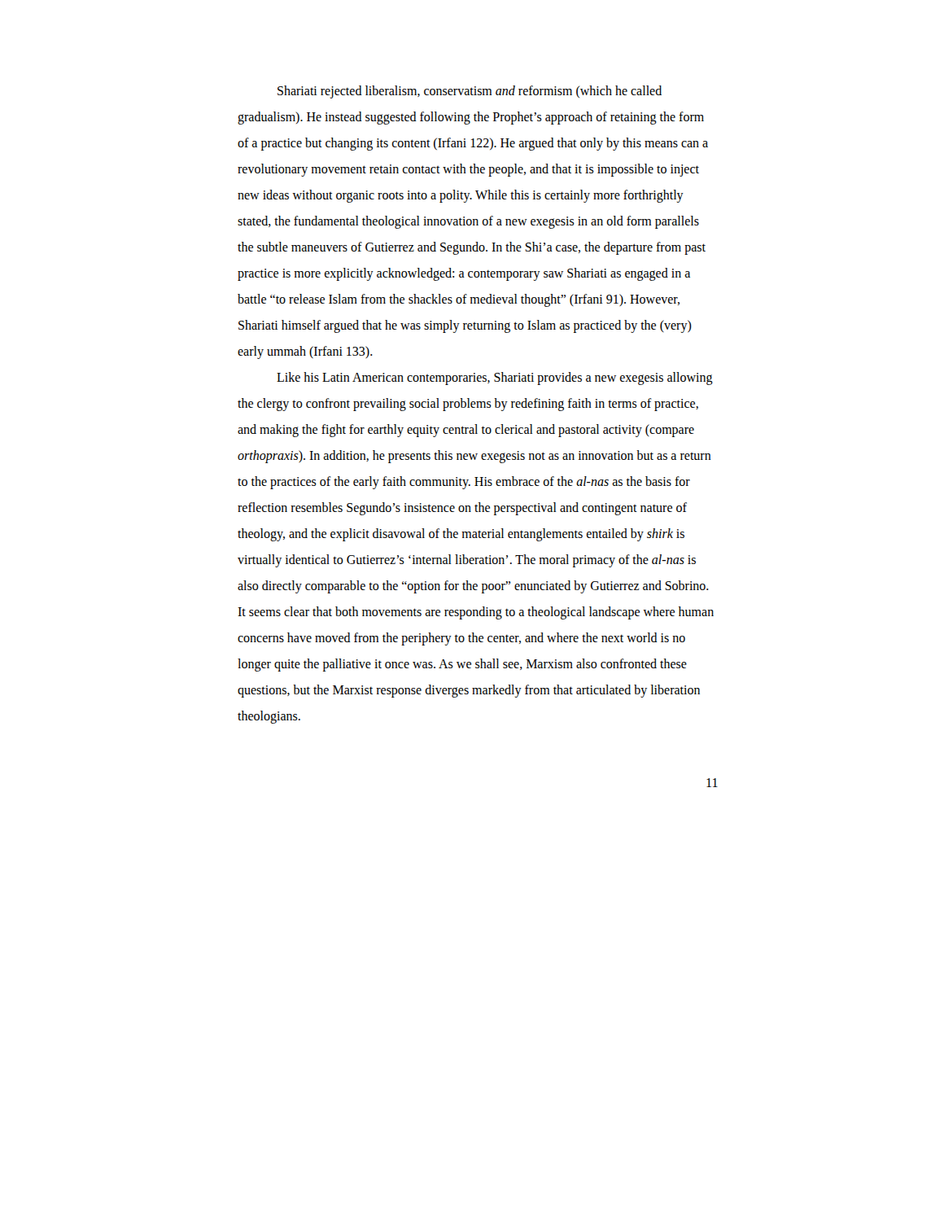Shariati rejected liberalism, conservatism and reformism (which he called gradualism). He instead suggested following the Prophet’s approach of retaining the form of a practice but changing its content (Irfani 122). He argued that only by this means can a revolutionary movement retain contact with the people, and that it is impossible to inject new ideas without organic roots into a polity. While this is certainly more forthrightly stated, the fundamental theological innovation of a new exegesis in an old form parallels the subtle maneuvers of Gutierrez and Segundo. In the Shi’a case, the departure from past practice is more explicitly acknowledged: a contemporary saw Shariati as engaged in a battle “to release Islam from the shackles of medieval thought” (Irfani 91). However, Shariati himself argued that he was simply returning to Islam as practiced by the (very) early ummah (Irfani 133).
Like his Latin American contemporaries, Shariati provides a new exegesis allowing the clergy to confront prevailing social problems by redefining faith in terms of practice, and making the fight for earthly equity central to clerical and pastoral activity (compare orthopraxis). In addition, he presents this new exegesis not as an innovation but as a return to the practices of the early faith community. His embrace of the al-nas as the basis for reflection resembles Segundo’s insistence on the perspectival and contingent nature of theology, and the explicit disavowal of the material entanglements entailed by shirk is virtually identical to Gutierrez’s ‘internal liberation’. The moral primacy of the al-nas is also directly comparable to the “option for the poor” enunciated by Gutierrez and Sobrino. It seems clear that both movements are responding to a theological landscape where human concerns have moved from the periphery to the center, and where the next world is no longer quite the palliative it once was. As we shall see, Marxism also confronted these questions, but the Marxist response diverges markedly from that articulated by liberation theologians.
11